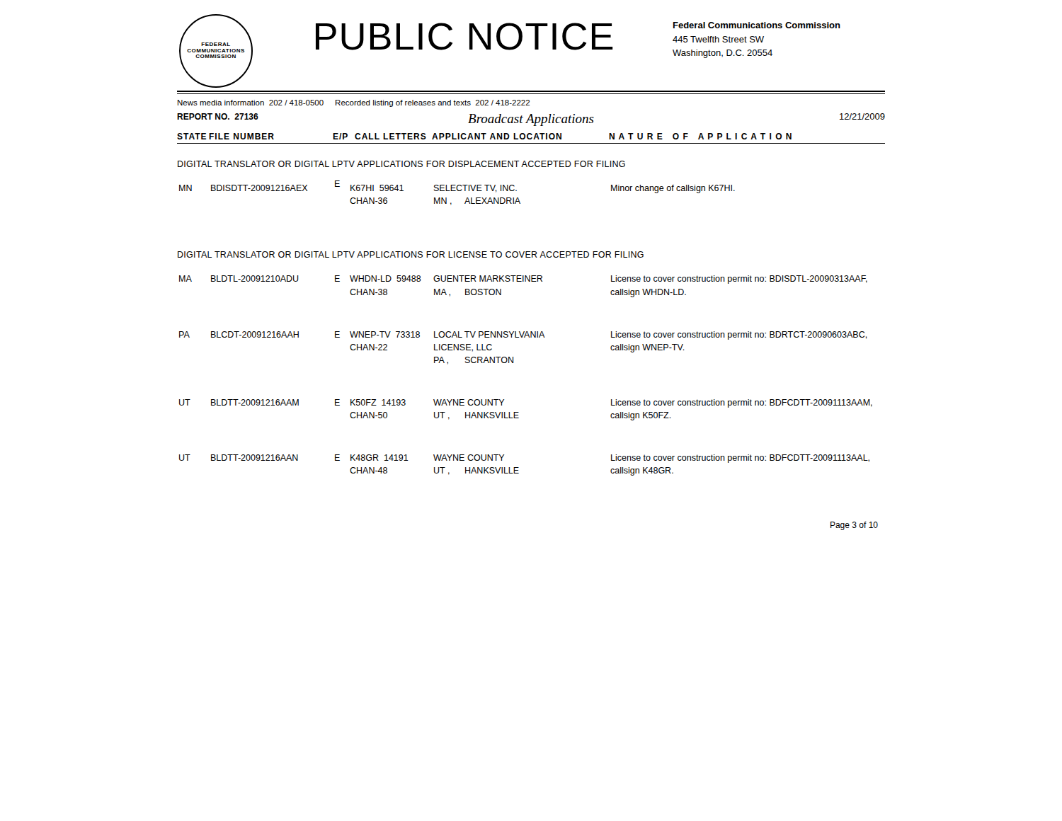FEDERAL
COMMUNICATIONS
COMMISSION
PUBLIC NOTICE
Federal Communications Commission
445 Twelfth Street SW
Washington, D.C. 20554
News media information 202 / 418-0500 Recorded listing of releases and texts 202 / 418-2222
REPORT NO. 27136
Broadcast Applications
12/21/2009
STATE
FILE NUMBER
E/P CALL LETTERS
APPLICANT AND LOCATION
N A T U R E O F A P P L I C A T I O N
DIGITAL TRANSLATOR OR DIGITAL LPTV APPLICATIONS FOR DISPLACEMENT ACCEPTED FOR FILING
MN
BDISDTT-20091216AEX
K67HI 59641
CHAN-36
SELECTIVE TV, INC.
MN , ALEXANDRIA
Minor change of callsign K67HI.
E
DIGITAL TRANSLATOR OR DIGITAL LPTV APPLICATIONS FOR LICENSE TO COVER ACCEPTED FOR FILING
MA
BLDTL-20091210ADU
E
WHDN-LD 59488
CHAN-38
GUENTER MARKSTEINER
MA , BOSTON
License to cover construction permit no: BDISDTL-20090313AAF,
callsign WHDN-LD.
PA
BLCDT-20091216AAH
E
WNEP-TV 73318
CHAN-22
LOCAL TV PENNSYLVANIA
LICENSE, LLC
PA , SCRANTON
License to cover construction permit no: BDRTCT-20090603ABC,
callsign WNEP-TV.
UT
BLDTT-20091216AAM
E
K50FZ 14193
CHAN-50
WAYNE COUNTY
UT , HANKSVILLE
License to cover construction permit no: BDFCDTT-20091113AAM,
callsign K50FZ.
UT
BLDTT-20091216AAN
E
K48GR 14191
CHAN-48
WAYNE COUNTY
UT , HANKSVILLE
License to cover construction permit no: BDFCDTT-20091113AAL,
callsign K48GR.
Page 3 of 10